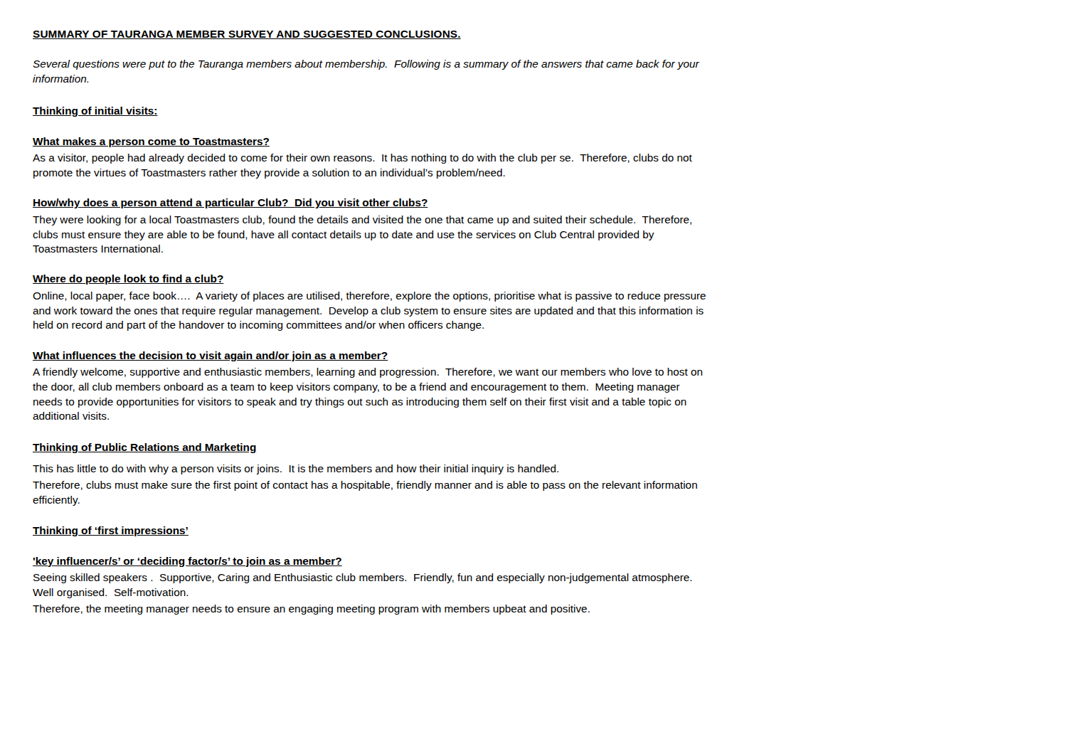SUMMARY OF TAURANGA MEMBER SURVEY AND SUGGESTED CONCLUSIONS.
Several questions were put to the Tauranga members about membership. Following is a summary of the answers that came back for your information.
Thinking of initial visits:
What makes a person come to Toastmasters?
As a visitor, people had already decided to come for their own reasons. It has nothing to do with the club per se. Therefore, clubs do not promote the virtues of Toastmasters rather they provide a solution to an individual’s problem/need.
How/why does a person attend a particular Club? Did you visit other clubs?
They were looking for a local Toastmasters club, found the details and visited the one that came up and suited their schedule. Therefore, clubs must ensure they are able to be found, have all contact details up to date and use the services on Club Central provided by Toastmasters International.
Where do people look to find a club?
Online, local paper, face book…. A variety of places are utilised, therefore, explore the options, prioritise what is passive to reduce pressure and work toward the ones that require regular management. Develop a club system to ensure sites are updated and that this information is held on record and part of the handover to incoming committees and/or when officers change.
What influences the decision to visit again and/or join as a member?
A friendly welcome, supportive and enthusiastic members, learning and progression. Therefore, we want our members who love to host on the door, all club members onboard as a team to keep visitors company, to be a friend and encouragement to them. Meeting manager needs to provide opportunities for visitors to speak and try things out such as introducing them self on their first visit and a table topic on additional visits.
Thinking of Public Relations and Marketing
This has little to do with why a person visits or joins. It is the members and how their initial inquiry is handled.
Therefore, clubs must make sure the first point of contact has a hospitable, friendly manner and is able to pass on the relevant information efficiently.
Thinking of ‘first impressions’
'key influencer/s’ or ‘deciding factor/s’ to join as a member?
Seeing skilled speakers . Supportive, Caring and Enthusiastic club members. Friendly, fun and especially non-judgemental atmosphere. Well organised. Self-motivation.
Therefore, the meeting manager needs to ensure an engaging meeting program with members upbeat and positive.